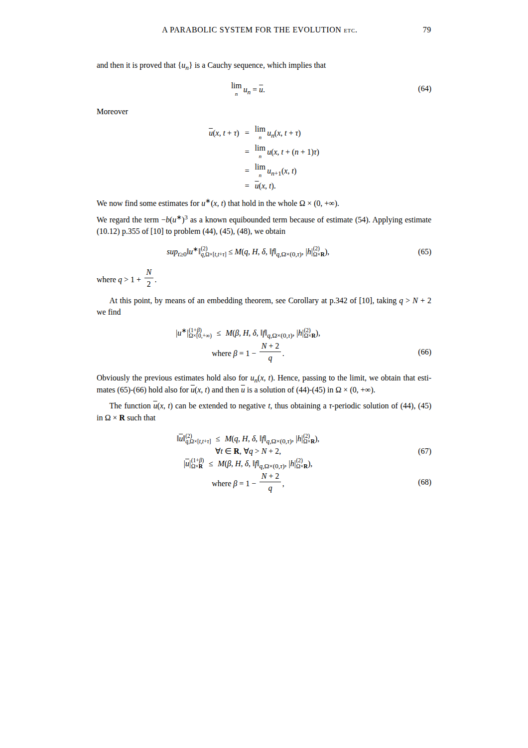A PARABOLIC SYSTEM FOR THE EVOLUTION etc. 79
and then it is proved that {un} is a Cauchy sequence, which implies that
lim n un = u. (64)
Moreover
u(x, t + τ) = lim n un(x, t + τ)
= lim n u(x, t + (n + 1)τ)
= lim n un+1(x, t)
= u(x, t).
We now find some estimates for u∗(x, t) that hold in the whole Ω × (0, +∞).
We regard the term −b(u∗)3 as a known equibounded term because of estimate (54). Applying estimate (10.12) p.355 of [10] to problem (44), (45), (48), we obtain
supt≥0‖u∗‖(2) q,Ω×[t,t+τ] ≤ M(q, H, δ, ‖f‖q,Ω×(0,τ), |h|(2) Ω×R), (65)
where q > 1 + N 2.
At this point, by means of an embedding theorem, see Corollary at p.342 of [10], taking q > N + 2 we find
|u∗|(1+β) Ω×[0,+∞) ≤ M(β, H, δ, ‖f‖q,Ω×(0,τ), |h|(2) Ω×R),
where β = 1 − N + 2 q.
(66)
Obviously the previous estimates hold also for un(x, t). Hence, passing to the limit, we obtain that estimates (65)-(66) hold also for u(x, t) and then u is a solution of (44)-(45) in Ω × (0, +∞).
The function u(x, t) can be extended to negative t, thus obtaining a τ-periodic solution of (44), (45) in Ω × R such that
‖u‖(2) q,Ω×[t,t+τ] ≤ M(q, H, δ, ‖f‖q,Ω×(0,τ), |h|(2) Ω×R),
∀t ∈ R, ∀q > N + 2,
(67)
|u|(1+β) Ω×R ≤ M(β, H, δ, ‖f‖q,Ω×(0,τ), |h|(2) Ω×R),
where β = 1 − N + 2 q,
(68)